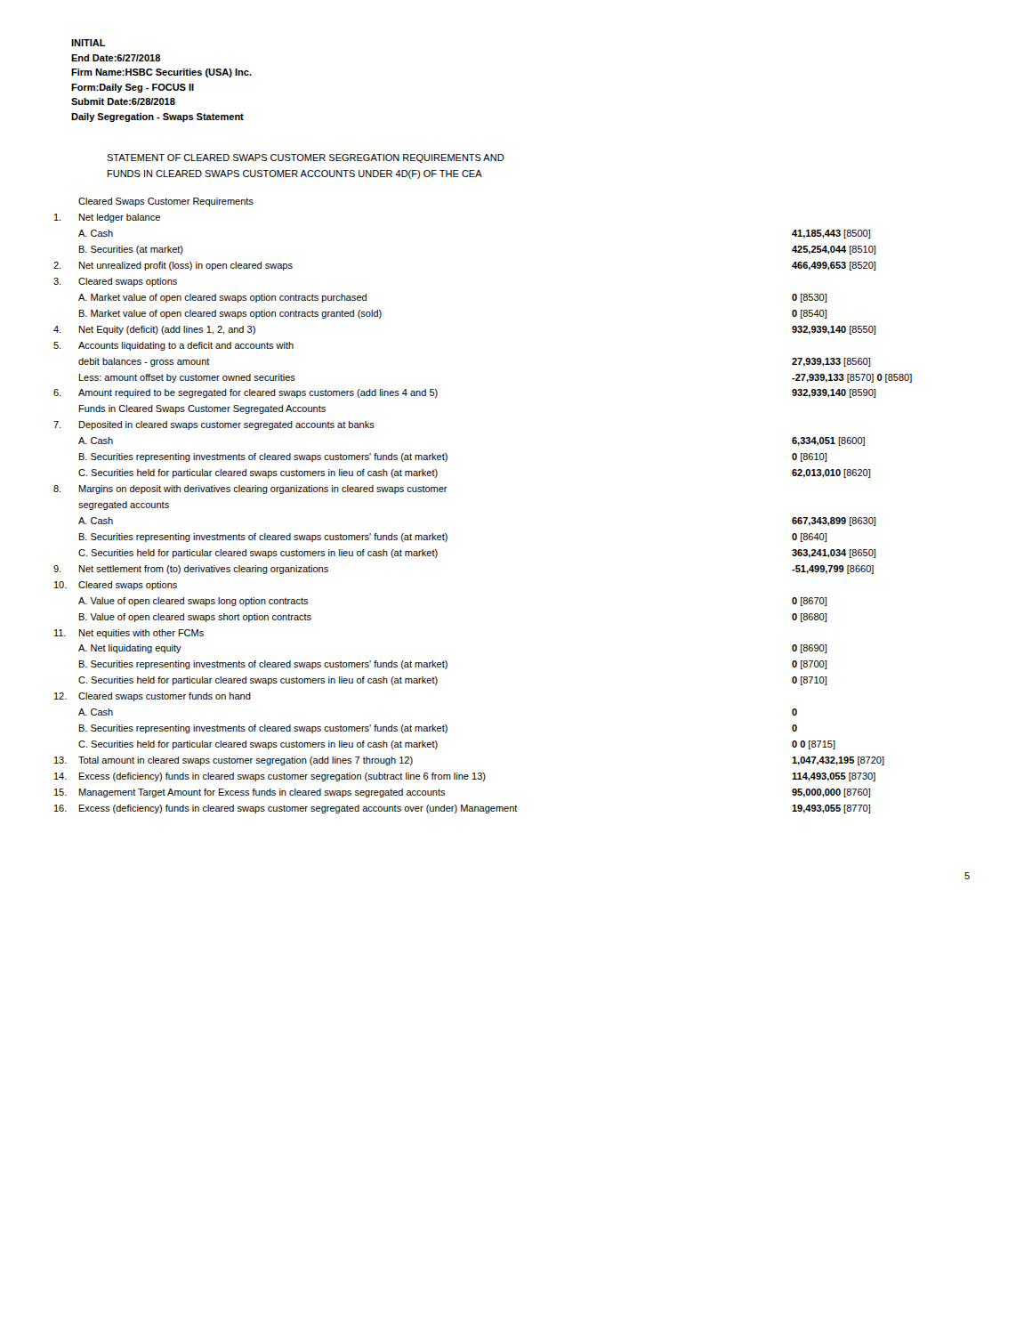INITIAL
End Date:6/27/2018
Firm Name:HSBC Securities (USA) Inc.
Form:Daily Seg - FOCUS II
Submit Date:6/28/2018
Daily Segregation - Swaps Statement
STATEMENT OF CLEARED SWAPS CUSTOMER SEGREGATION REQUIREMENTS AND
FUNDS IN CLEARED SWAPS CUSTOMER ACCOUNTS UNDER 4D(F) OF THE CEA
| | Cleared Swaps Customer Requirements | |
| 1. | Net ledger balance | |
| | A. Cash | 41,185,443 [8500] |
| | B. Securities (at market) | 425,254,044 [8510] |
| 2. | Net unrealized profit (loss) in open cleared swaps | 466,499,653 [8520] |
| 3. | Cleared swaps options | |
| | A. Market value of open cleared swaps option contracts purchased | 0 [8530] |
| | B. Market value of open cleared swaps option contracts granted (sold) | 0 [8540] |
| 4. | Net Equity (deficit) (add lines 1, 2, and 3) | 932,939,140 [8550] |
| 5. | Accounts liquidating to a deficit and accounts with | |
| | debit balances - gross amount | 27,939,133 [8560] |
| | Less: amount offset by customer owned securities | -27,939,133 [8570] 0 [8580] |
| 6. | Amount required to be segregated for cleared swaps customers (add lines 4 and 5) | 932,939,140 [8590] |
| | Funds in Cleared Swaps Customer Segregated Accounts | |
| 7. | Deposited in cleared swaps customer segregated accounts at banks | |
| | A. Cash | 6,334,051 [8600] |
| | B. Securities representing investments of cleared swaps customers' funds (at market) | 0 [8610] |
| | C. Securities held for particular cleared swaps customers in lieu of cash (at market) | 62,013,010 [8620] |
| 8. | Margins on deposit with derivatives clearing organizations in cleared swaps customer | |
| | segregated accounts | |
| | A. Cash | 667,343,899 [8630] |
| | B. Securities representing investments of cleared swaps customers' funds (at market) | 0 [8640] |
| | C. Securities held for particular cleared swaps customers in lieu of cash (at market) | 363,241,034 [8650] |
| 9. | Net settlement from (to) derivatives clearing organizations | -51,499,799 [8660] |
| 10. | Cleared swaps options | |
| | A. Value of open cleared swaps long option contracts | 0 [8670] |
| | B. Value of open cleared swaps short option contracts | 0 [8680] |
| 11. | Net equities with other FCMs | |
| | A. Net liquidating equity | 0 [8690] |
| | B. Securities representing investments of cleared swaps customers' funds (at market) | 0 [8700] |
| | C. Securities held for particular cleared swaps customers in lieu of cash (at market) | 0 [8710] |
| 12. | Cleared swaps customer funds on hand | |
| | A. Cash | 0 |
| | B. Securities representing investments of cleared swaps customers' funds (at market) | 0 |
| | C. Securities held for particular cleared swaps customers in lieu of cash (at market) | 0 0 [8715] |
| 13. | Total amount in cleared swaps customer segregation (add lines 7 through 12) | 1,047,432,195 [8720] |
| 14. | Excess (deficiency) funds in cleared swaps customer segregation (subtract line 6 from line 13) | 114,493,055 [8730] |
| 15. | Management Target Amount for Excess funds in cleared swaps segregated accounts | 95,000,000 [8760] |
| 16. | Excess (deficiency) funds in cleared swaps customer segregated accounts over (under) Management | 19,493,055 [8770] |
5